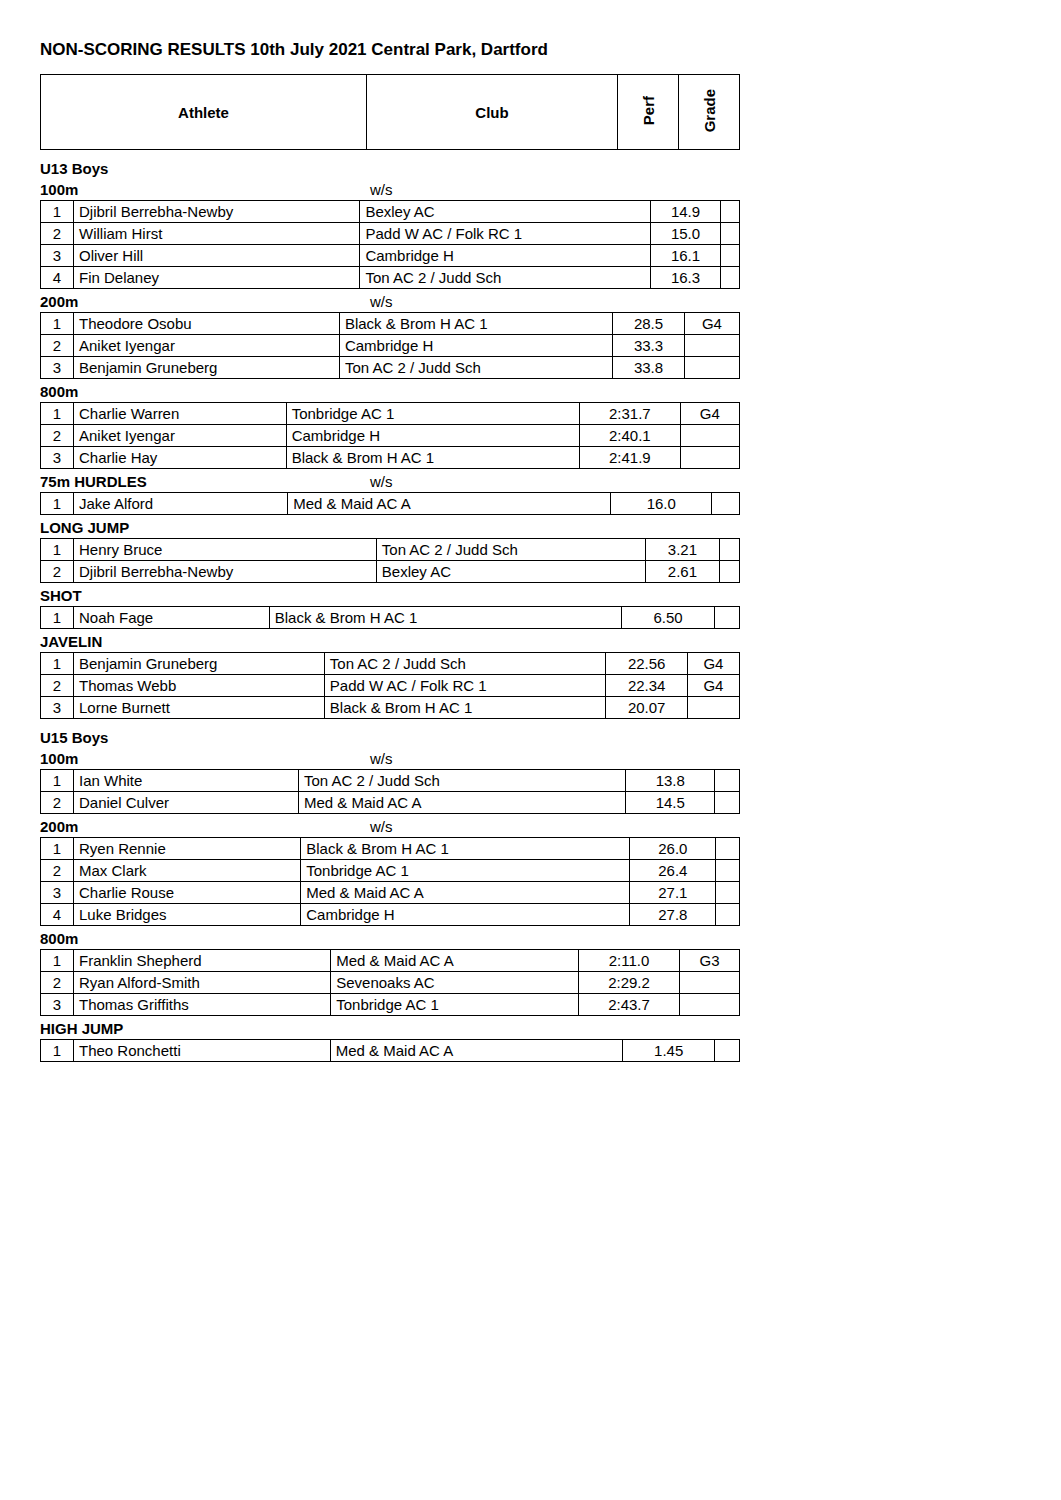NON-SCORING RESULTS 10th July 2021 Central Park, Dartford
| Athlete | Club | Perf | Grade |
| --- | --- | --- | --- |
U13 Boys
100m w/s
| 1 | Djibril Berrebha-Newby | Bexley AC | 14.9 | |
| 2 | William Hirst | Padd W AC / Folk RC 1 | 15.0 | |
| 3 | Oliver Hill | Cambridge H | 16.1 | |
| 4 | Fin Delaney | Ton AC 2 / Judd Sch | 16.3 | |
200m w/s
| 1 | Theodore Osobu | Black & Brom H AC 1 | 28.5 | G4 |
| 2 | Aniket Iyengar | Cambridge H | 33.3 | |
| 3 | Benjamin Gruneberg | Ton AC 2 / Judd Sch | 33.8 | |
800m
| 1 | Charlie Warren | Tonbridge AC 1 | 2:31.7 | G4 |
| 2 | Aniket Iyengar | Cambridge H | 2:40.1 | |
| 3 | Charlie Hay | Black & Brom H AC 1 | 2:41.9 | |
75m HURDLES w/s
| 1 | Jake Alford | Med & Maid AC A | 16.0 | |
LONG JUMP
| 1 | Henry Bruce | Ton AC 2 / Judd Sch | 3.21 | |
| 2 | Djibril Berrebha-Newby | Bexley AC | 2.61 | |
SHOT
| 1 | Noah Fage | Black & Brom H AC 1 | 6.50 | |
JAVELIN
| 1 | Benjamin Gruneberg | Ton AC 2 / Judd Sch | 22.56 | G4 |
| 2 | Thomas Webb | Padd W AC / Folk RC 1 | 22.34 | G4 |
| 3 | Lorne Burnett | Black & Brom H AC 1 | 20.07 | |
U15 Boys
100m w/s
| 1 | Ian White | Ton AC 2 / Judd Sch | 13.8 | |
| 2 | Daniel Culver | Med & Maid AC A | 14.5 | |
200m w/s
| 1 | Ryen Rennie | Black & Brom H AC 1 | 26.0 | |
| 2 | Max Clark | Tonbridge AC 1 | 26.4 | |
| 3 | Charlie Rouse | Med & Maid AC A | 27.1 | |
| 4 | Luke Bridges | Cambridge H | 27.8 | |
800m
| 1 | Franklin Shepherd | Med & Maid AC A | 2:11.0 | G3 |
| 2 | Ryan Alford-Smith | Sevenoaks AC | 2:29.2 | |
| 3 | Thomas Griffiths | Tonbridge AC 1 | 2:43.7 | |
HIGH JUMP
| 1 | Theo Ronchetti | Med & Maid AC A | 1.45 | |